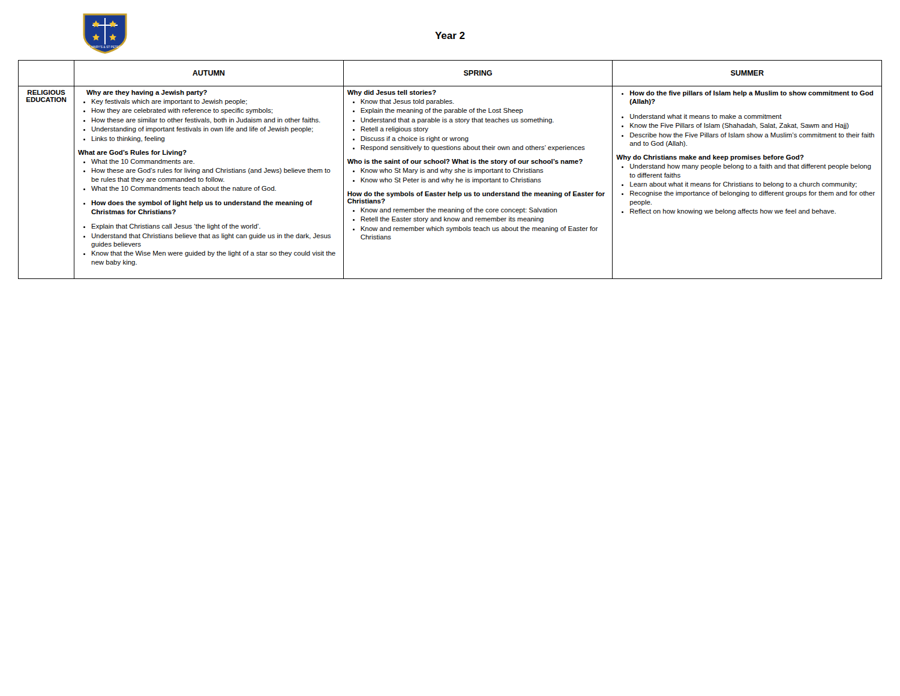ST MARY'S & ST PETER'S
Year 2
| | AUTUMN | SPRING | SUMMER |
| --- | --- | --- | --- |
| RELIGIOUS EDUCATION | Why are they having a Jewish party? Key festivals which are important to Jewish people; How they are celebrated with reference to specific symbols; How these are similar to other festivals, both in Judaism and in other faiths. Understanding of important festivals in own life and life of Jewish people; Links to thinking, feeling What are God’s Rules for Living? What the 10 Commandments are. How these are God’s rules for living and Christians (and Jews) believe them to be rules that they are commanded to follow. What the 10 Commandments teach about the nature of God. How does the symbol of light help us to understand the meaning of Christmas for Christians? Explain that Christians call Jesus ‘the light of the world’. Understand that Christians believe that as light can guide us in the dark, Jesus guides believers Know that the Wise Men were guided by the light of a star so they could visit the new baby king. | Why did Jesus tell stories? Know that Jesus told parables. Explain the meaning of the parable of the Lost Sheep Understand that a parable is a story that teaches us something. Retell a religious story Discuss if a choice is right or wrong Respond sensitively to questions about their own and others’ experiences Who is the saint of our school? What is the story of our school’s name? Know who St Mary is and why she is important to Christians Know who St Peter is and why he is important to Christians How do the symbols of Easter help us to understand the meaning of Easter for Christians? Know and remember the meaning of the core concept: Salvation Retell the Easter story and know and remember its meaning Know and remember which symbols teach us about the meaning of Easter for Christians | How do the five pillars of Islam help a Muslim to show commitment to God (Allah)? Understand what it means to make a commitment Know the Five Pillars of Islam (Shahadah, Salat, Zakat, Sawm and Hajj) Describe how the Five Pillars of Islam show a Muslim’s commitment to their faith and to God (Allah). Why do Christians make and keep promises before God? Understand how many people belong to a faith and that different people belong to different faiths Learn about what it means for Christians to belong to a church community; Recognise the importance of belonging to different groups for them and for other people. Reflect on how knowing we belong affects how we feel and behave. |